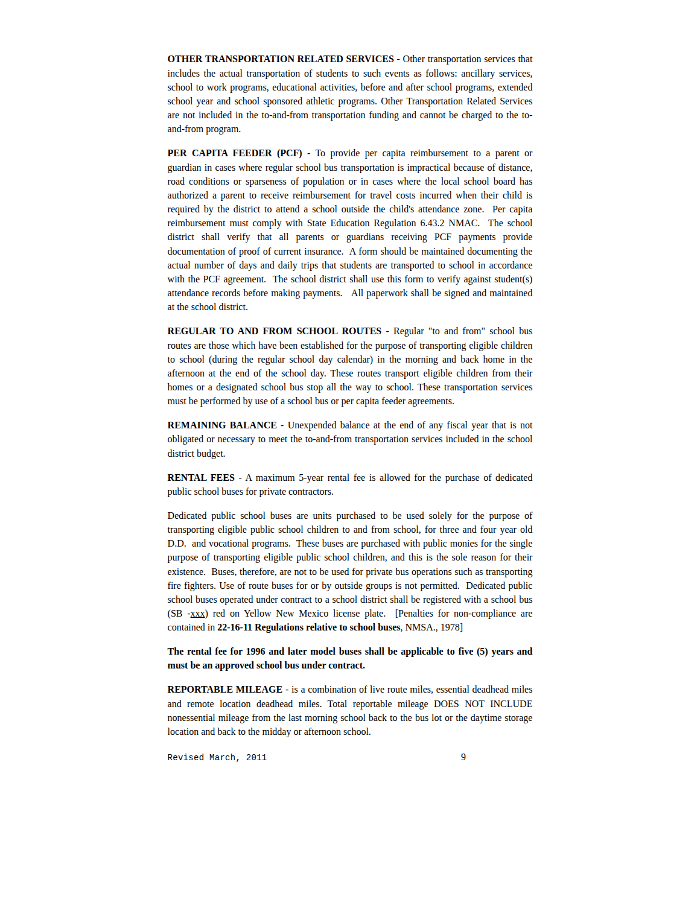OTHER TRANSPORTATION RELATED SERVICES - Other transportation services that includes the actual transportation of students to such events as follows: ancillary services, school to work programs, educational activities, before and after school programs, extended school year and school sponsored athletic programs. Other Transportation Related Services are not included in the to-and-from transportation funding and cannot be charged to the to-and-from program.
PER CAPITA FEEDER (PCF) - To provide per capita reimbursement to a parent or guardian in cases where regular school bus transportation is impractical because of distance, road conditions or sparseness of population or in cases where the local school board has authorized a parent to receive reimbursement for travel costs incurred when their child is required by the district to attend a school outside the child's attendance zone. Per capita reimbursement must comply with State Education Regulation 6.43.2 NMAC. The school district shall verify that all parents or guardians receiving PCF payments provide documentation of proof of current insurance. A form should be maintained documenting the actual number of days and daily trips that students are transported to school in accordance with the PCF agreement. The school district shall use this form to verify against student(s) attendance records before making payments. All paperwork shall be signed and maintained at the school district.
REGULAR TO AND FROM SCHOOL ROUTES - Regular "to and from" school bus routes are those which have been established for the purpose of transporting eligible children to school (during the regular school day calendar) in the morning and back home in the afternoon at the end of the school day. These routes transport eligible children from their homes or a designated school bus stop all the way to school. These transportation services must be performed by use of a school bus or per capita feeder agreements.
REMAINING BALANCE - Unexpended balance at the end of any fiscal year that is not obligated or necessary to meet the to-and-from transportation services included in the school district budget.
RENTAL FEES - A maximum 5-year rental fee is allowed for the purchase of dedicated public school buses for private contractors.
Dedicated public school buses are units purchased to be used solely for the purpose of transporting eligible public school children to and from school, for three and four year old D.D. and vocational programs. These buses are purchased with public monies for the single purpose of transporting eligible public school children, and this is the sole reason for their existence. Buses, therefore, are not to be used for private bus operations such as transporting fire fighters. Use of route buses for or by outside groups is not permitted. Dedicated public school buses operated under contract to a school district shall be registered with a school bus (SB -xxx) red on Yellow New Mexico license plate. [Penalties for non-compliance are contained in 22-16-11 Regulations relative to school buses, NMSA., 1978]
The rental fee for 1996 and later model buses shall be applicable to five (5) years and must be an approved school bus under contract.
REPORTABLE MILEAGE - is a combination of live route miles, essential deadhead miles and remote location deadhead miles. Total reportable mileage DOES NOT INCLUDE nonessential mileage from the last morning school back to the bus lot or the daytime storage location and back to the midday or afternoon school.
Revised March, 2011 9